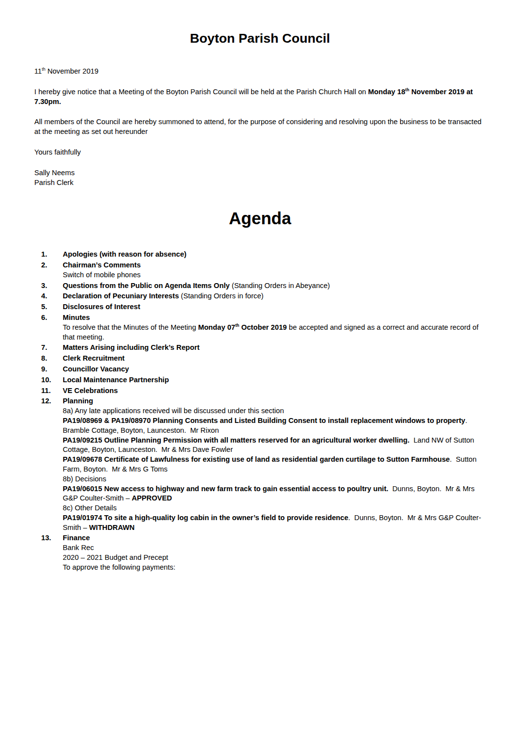Boyton Parish Council
11th November 2019
I hereby give notice that a Meeting of the Boyton Parish Council will be held at the Parish Church Hall on Monday 18th November 2019 at 7.30pm.
All members of the Council are hereby summoned to attend, for the purpose of considering and resolving upon the business to be transacted at the meeting as set out hereunder
Yours faithfully
Sally Neems Parish Clerk
Agenda
Apologies (with reason for absence)
Chairman’s Comments Switch of mobile phones
Questions from the Public on Agenda Items Only (Standing Orders in Abeyance)
Declaration of Pecuniary Interests (Standing Orders in force)
Disclosures of Interest
Minutes To resolve that the Minutes of the Meeting Monday 07th October 2019 be accepted and signed as a correct and accurate record of that meeting.
Matters Arising including Clerk’s Report
Clerk Recruitment
Councillor Vacancy
Local Maintenance Partnership
VE Celebrations
Planning 8a) Any late applications received will be discussed under this section PA19/08969 & PA19/08970 Planning Consents and Listed Building Consent to install replacement windows to property. Bramble Cottage, Boyton, Launceston. Mr Rixon PA19/09215 Outline Planning Permission with all matters reserved for an agricultural worker dwelling. Land NW of Sutton Cottage, Boyton, Launceston. Mr & Mrs Dave Fowler PA19/09678 Certificate of Lawfulness for existing use of land as residential garden curtilage to Sutton Farmhouse. Sutton Farm, Boyton. Mr & Mrs G Toms 8b) Decisions PA19/06015 New access to highway and new farm track to gain essential access to poultry unit. Dunns, Boyton. Mr & Mrs G&P Coulter-Smith – APPROVED 8c) Other Details PA19/01974 To site a high-quality log cabin in the owner’s field to provide residence. Dunns, Boyton. Mr & Mrs G&P Coulter-Smith – WITHDRAWN
Finance Bank Rec 2020 – 2021 Budget and Precept To approve the following payments: